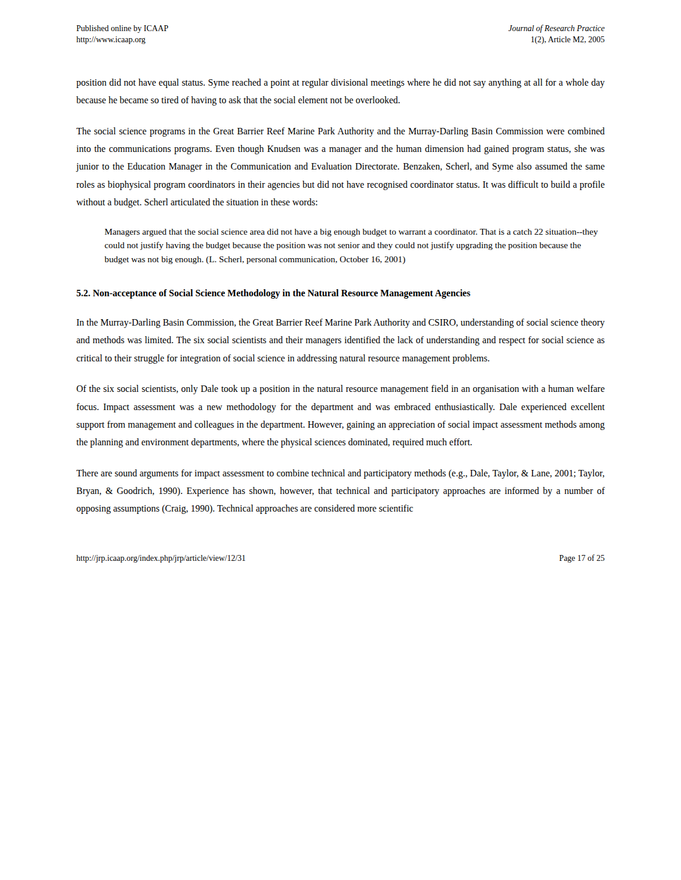Published online by ICAAP
http://www.icaap.org
Journal of Research Practice
1(2), Article M2, 2005
position did not have equal status. Syme reached a point at regular divisional meetings where he did not say anything at all for a whole day because he became so tired of having to ask that the social element not be overlooked.
The social science programs in the Great Barrier Reef Marine Park Authority and the Murray-Darling Basin Commission were combined into the communications programs. Even though Knudsen was a manager and the human dimension had gained program status, she was junior to the Education Manager in the Communication and Evaluation Directorate. Benzaken, Scherl, and Syme also assumed the same roles as biophysical program coordinators in their agencies but did not have recognised coordinator status. It was difficult to build a profile without a budget. Scherl articulated the situation in these words:
Managers argued that the social science area did not have a big enough budget to warrant a coordinator. That is a catch 22 situation--they could not justify having the budget because the position was not senior and they could not justify upgrading the position because the budget was not big enough. (L. Scherl, personal communication, October 16, 2001)
5.2. Non-acceptance of Social Science Methodology in the Natural Resource Management Agencies
In the Murray-Darling Basin Commission, the Great Barrier Reef Marine Park Authority and CSIRO, understanding of social science theory and methods was limited. The six social scientists and their managers identified the lack of understanding and respect for social science as critical to their struggle for integration of social science in addressing natural resource management problems.
Of the six social scientists, only Dale took up a position in the natural resource management field in an organisation with a human welfare focus. Impact assessment was a new methodology for the department and was embraced enthusiastically. Dale experienced excellent support from management and colleagues in the department. However, gaining an appreciation of social impact assessment methods among the planning and environment departments, where the physical sciences dominated, required much effort.
There are sound arguments for impact assessment to combine technical and participatory methods (e.g., Dale, Taylor, & Lane, 2001; Taylor, Bryan, & Goodrich, 1990). Experience has shown, however, that technical and participatory approaches are informed by a number of opposing assumptions (Craig, 1990). Technical approaches are considered more scientific
http://jrp.icaap.org/index.php/jrp/article/view/12/31
Page 17 of 25